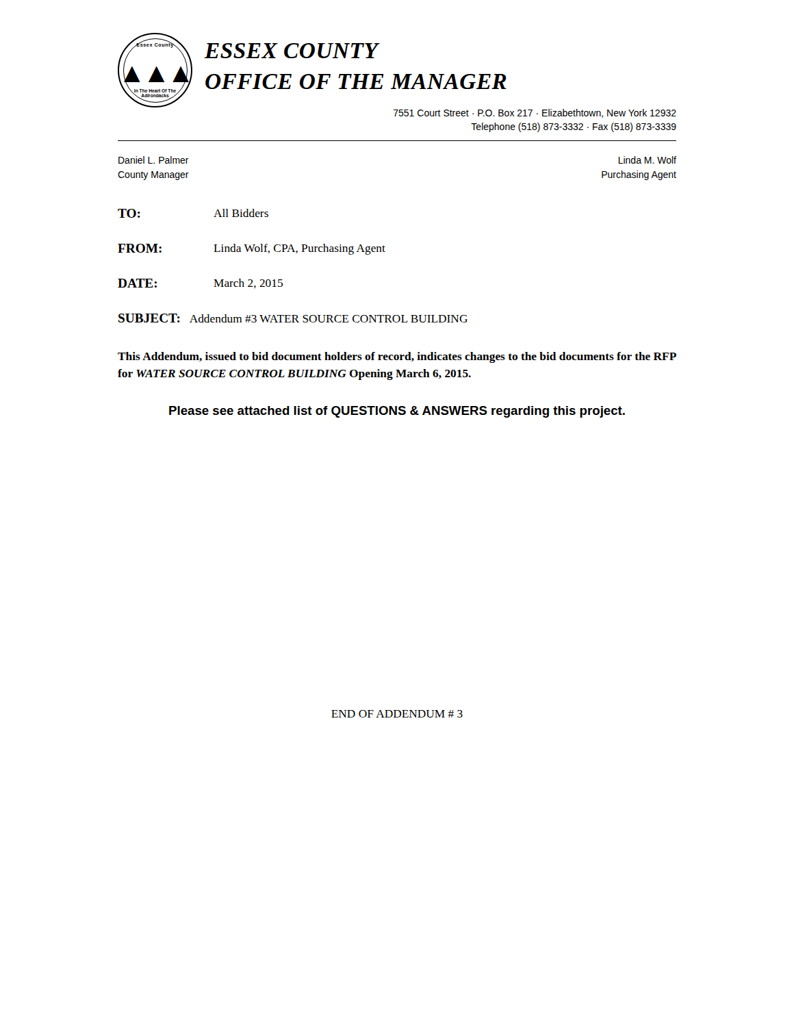Essex County
▲▲▲
In The Heart Of The Adirondacks
ESSEX COUNTY
OFFICE OF THE MANAGER
7551 Court Street · P.O. Box 217 · Elizabethtown, New York 12932
Telephone (518) 873-3332 · Fax (518) 873-3339
Daniel L. Palmer
County Manager
Linda M. Wolf
Purchasing Agent
TO:
All Bidders
FROM:
Linda Wolf, CPA, Purchasing Agent
DATE:
March 2, 2015
SUBJECT: Addendum #3 WATER SOURCE CONTROL BUILDING
This Addendum, issued to bid document holders of record, indicates changes to the bid documents for the RFP for WATER SOURCE CONTROL BUILDING Opening March 6, 2015.
Please see attached list of QUESTIONS & ANSWERS regarding this project.
END OF ADDENDUM # 3